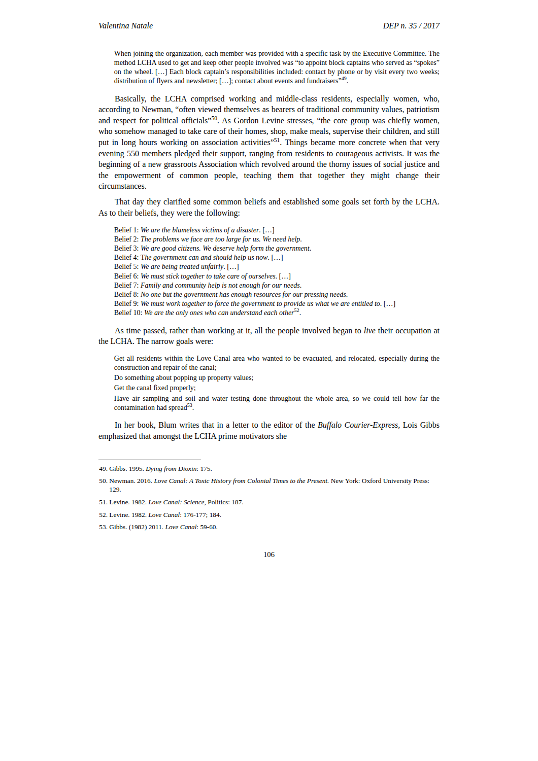Valentina Natale DEP n. 35 / 2017
When joining the organization, each member was provided with a specific task by the Executive Committee. The method LCHA used to get and keep other people involved was “to appoint block captains who served as “spokes” on the wheel. […] Each block captain’s responsibilities included: contact by phone or by visit every two weeks; distribution of flyers and newsletter; […]; contact about events and fundraisers”49.
Basically, the LCHA comprised working and middle-class residents, especially women, who, according to Newman, “often viewed themselves as bearers of traditional community values, patriotism and respect for political officials”50. As Gordon Levine stresses, “the core group was chiefly women, who somehow managed to take care of their homes, shop, make meals, supervise their children, and still put in long hours working on association activities”51. Things became more concrete when that very evening 550 members pledged their support, ranging from residents to courageous activists. It was the beginning of a new grassroots Association which revolved around the thorny issues of social justice and the empowerment of common people, teaching them that together they might change their circumstances.
That day they clarified some common beliefs and established some goals set forth by the LCHA. As to their beliefs, they were the following:
Belief 1: We are the blameless victims of a disaster. […]
Belief 2: The problems we face are too large for us. We need help.
Belief 3: We are good citizens. We deserve help form the government.
Belief 4: The government can and should help us now. […]
Belief 5: We are being treated unfairly. […]
Belief 6: We must stick together to take care of ourselves. […]
Belief 7: Family and community help is not enough for our needs.
Belief 8: No one but the government has enough resources for our pressing needs.
Belief 9: We must work together to force the government to provide us what we are entitled to. […]
Belief 10: We are the only ones who can understand each other52.
As time passed, rather than working at it, all the people involved began to live their occupation at the LCHA. The narrow goals were:
Get all residents within the Love Canal area who wanted to be evacuated, and relocated, especially during the construction and repair of the canal;
Do something about popping up property values;
Get the canal fixed properly;
Have air sampling and soil and water testing done throughout the whole area, so we could tell how far the contamination had spread53.
In her book, Blum writes that in a letter to the editor of the Buffalo Courier-Express, Lois Gibbs emphasized that amongst the LCHA prime motivators she
Gibbs. 1995. Dying from Dioxin: 175.
Newman. 2016. Love Canal: A Toxic History from Colonial Times to the Present. New York: Oxford University Press: 129.
Levine. 1982. Love Canal: Science, Politics: 187.
Levine. 1982. Love Canal: 176-177; 184.
Gibbs. (1982) 2011. Love Canal: 59-60.
106